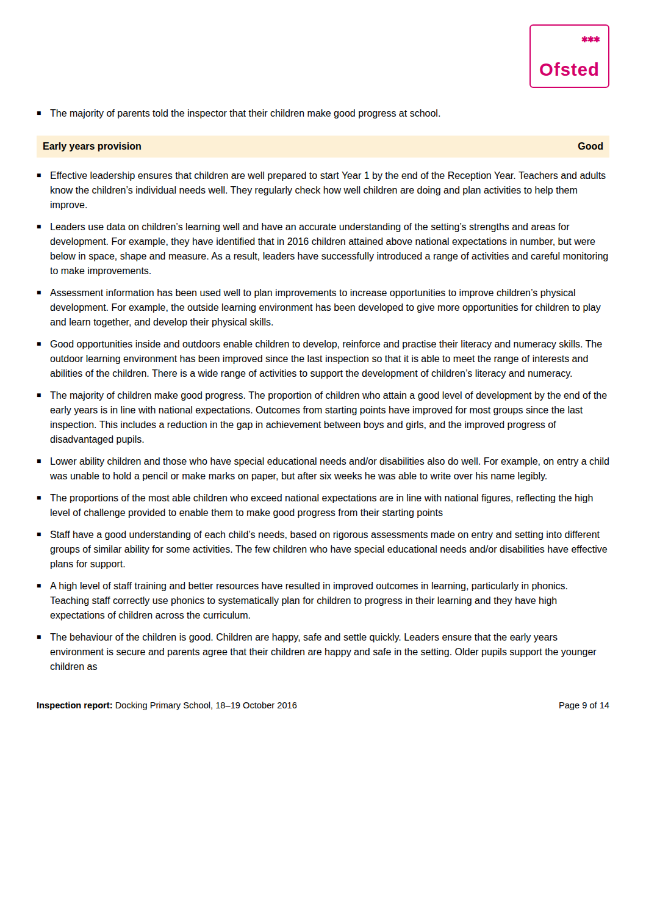✱✱✱
Ofsted
The majority of parents told the inspector that their children make good progress at school.
Early years provision Good
Effective leadership ensures that children are well prepared to start Year 1 by the end of the Reception Year. Teachers and adults know the children’s individual needs well. They regularly check how well children are doing and plan activities to help them improve.
Leaders use data on children’s learning well and have an accurate understanding of the setting’s strengths and areas for development. For example, they have identified that in 2016 children attained above national expectations in number, but were below in space, shape and measure. As a result, leaders have successfully introduced a range of activities and careful monitoring to make improvements.
Assessment information has been used well to plan improvements to increase opportunities to improve children’s physical development. For example, the outside learning environment has been developed to give more opportunities for children to play and learn together, and develop their physical skills.
Good opportunities inside and outdoors enable children to develop, reinforce and practise their literacy and numeracy skills. The outdoor learning environment has been improved since the last inspection so that it is able to meet the range of interests and abilities of the children. There is a wide range of activities to support the development of children’s literacy and numeracy.
The majority of children make good progress. The proportion of children who attain a good level of development by the end of the early years is in line with national expectations. Outcomes from starting points have improved for most groups since the last inspection. This includes a reduction in the gap in achievement between boys and girls, and the improved progress of disadvantaged pupils.
Lower ability children and those who have special educational needs and/or disabilities also do well. For example, on entry a child was unable to hold a pencil or make marks on paper, but after six weeks he was able to write over his name legibly.
The proportions of the most able children who exceed national expectations are in line with national figures, reflecting the high level of challenge provided to enable them to make good progress from their starting points
Staff have a good understanding of each child’s needs, based on rigorous assessments made on entry and setting into different groups of similar ability for some activities. The few children who have special educational needs and/or disabilities have effective plans for support.
A high level of staff training and better resources have resulted in improved outcomes in learning, particularly in phonics. Teaching staff correctly use phonics to systematically plan for children to progress in their learning and they have high expectations of children across the curriculum.
The behaviour of the children is good. Children are happy, safe and settle quickly. Leaders ensure that the early years environment is secure and parents agree that their children are happy and safe in the setting. Older pupils support the younger children as
Inspection report: Docking Primary School, 18–19 October 2016
Page 9 of 14